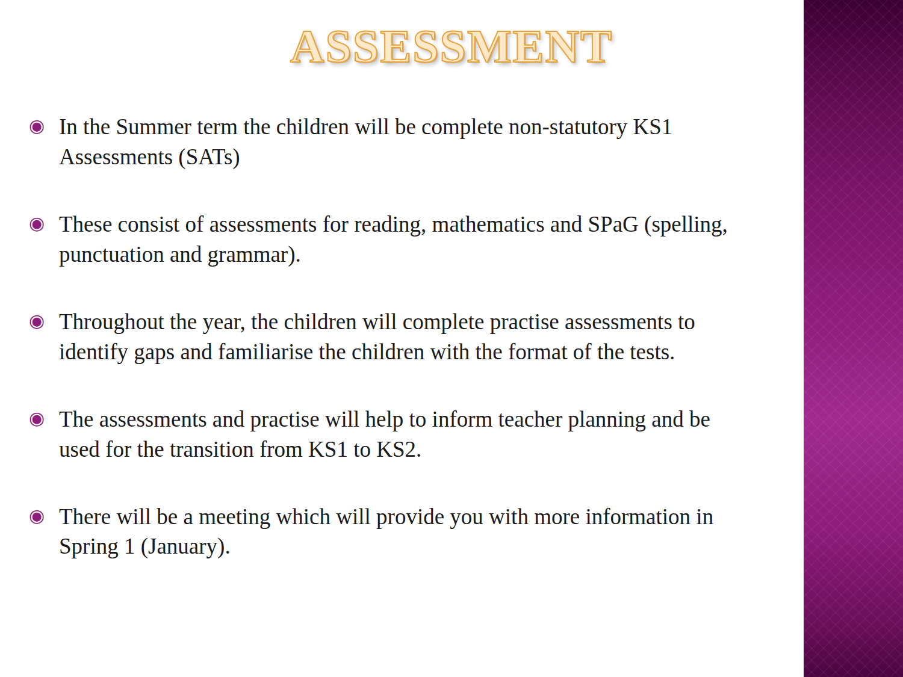Assessment
In the Summer term the children will be complete non-statutory KS1 Assessments (SATs)
These consist of assessments for reading, mathematics and SPaG (spelling, punctuation and grammar).
Throughout the year, the children will complete practise assessments to identify gaps and familiarise the children with the format of the tests.
The assessments and practise will help to inform teacher planning and be used for the transition from KS1 to KS2.
There will be a meeting which will provide you with more information in Spring 1 (January).